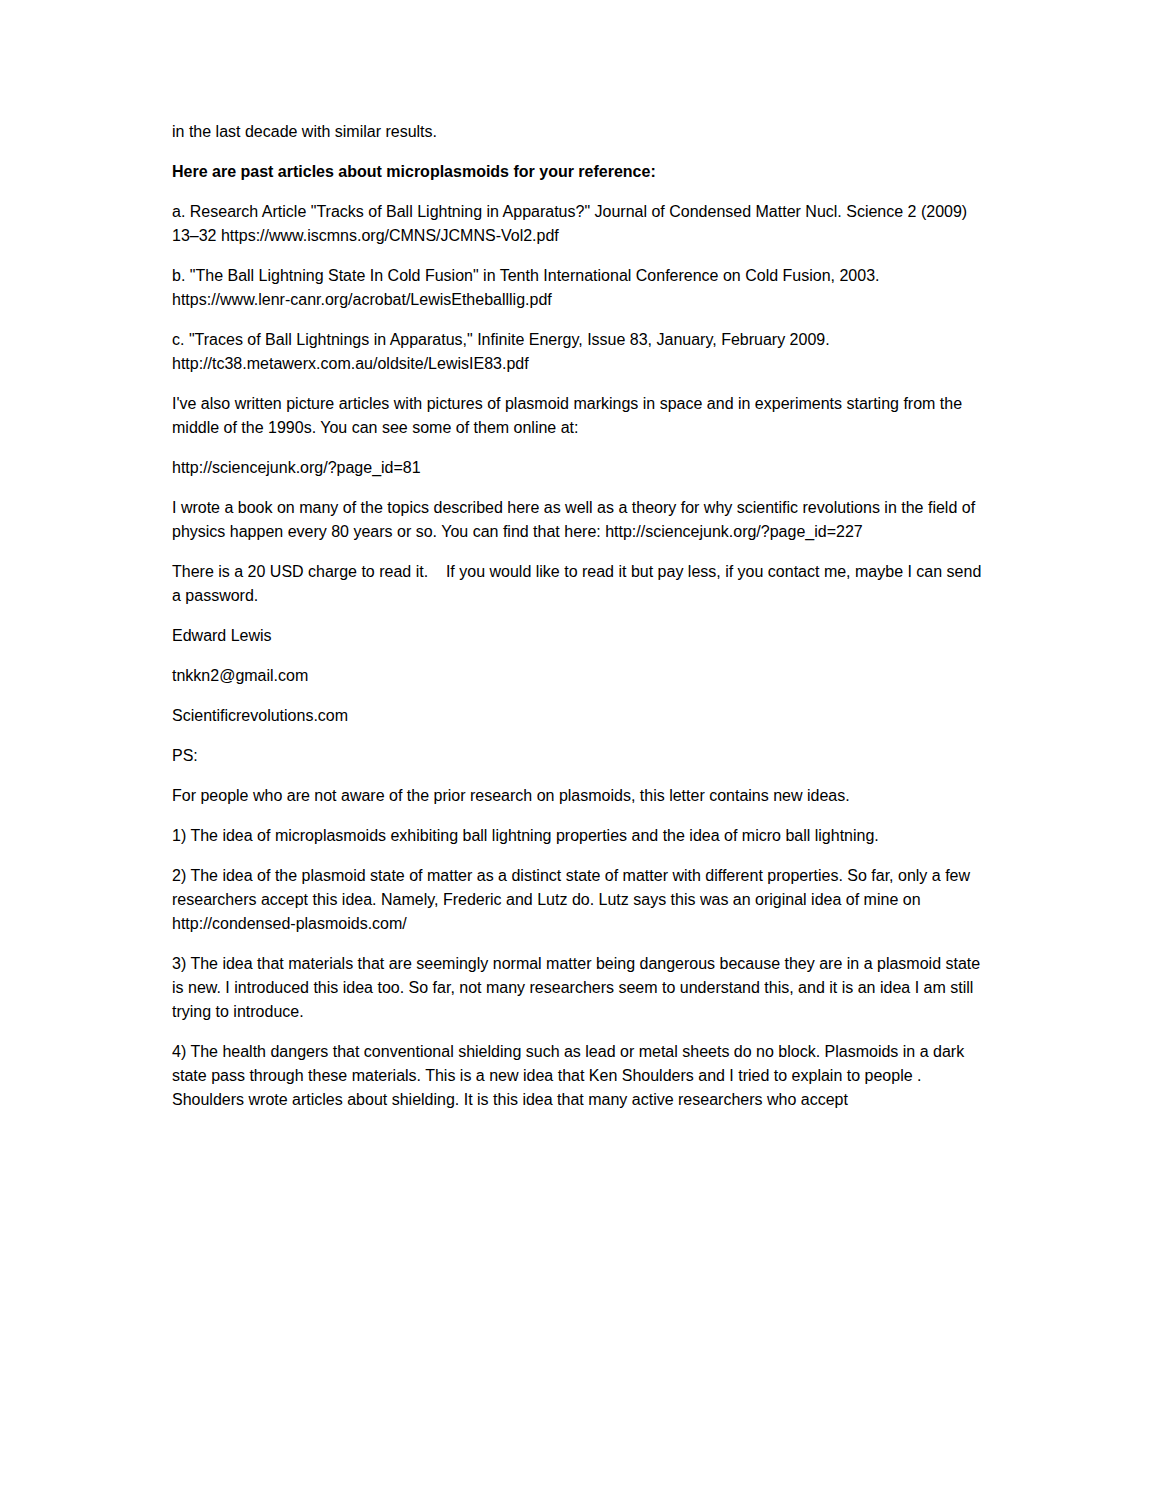in the last decade with similar results.
Here are past articles about microplasmoids for your reference:
a. Research Article "Tracks of Ball Lightning in Apparatus?" Journal of Condensed Matter Nucl. Science 2 (2009) 13–32 https://www.iscmns.org/CMNS/JCMNS-Vol2.pdf
b. "The Ball Lightning State In Cold Fusion" in Tenth International Conference on Cold Fusion, 2003. https://www.lenr-canr.org/acrobat/LewisEtheballlig.pdf
c. "Traces of Ball Lightnings in Apparatus," Infinite Energy, Issue 83, January, February 2009. http://tc38.metawerx.com.au/oldsite/LewisIE83.pdf
I've also written picture articles with pictures of plasmoid markings in space and in experiments starting from the middle of the 1990s. You can see some of them online at:
http://sciencejunk.org/?page_id=81
I wrote a book on many of the topics described here as well as a theory for why scientific revolutions in the field of physics happen every 80 years or so. You can find that here: http://sciencejunk.org/?page_id=227
There is a 20 USD charge to read it. If you would like to read it but pay less, if you contact me, maybe I can send a password.
Edward Lewis
tnkkn2@gmail.com
Scientificrevolutions.com
PS:
For people who are not aware of the prior research on plasmoids, this letter contains new ideas.
1) The idea of microplasmoids exhibiting ball lightning properties and the idea of micro ball lightning.
2) The idea of the plasmoid state of matter as a distinct state of matter with different properties. So far, only a few researchers accept this idea. Namely, Frederic and Lutz do. Lutz says this was an original idea of mine on http://condensed-plasmoids.com/
3) The idea that materials that are seemingly normal matter being dangerous because they are in a plasmoid state is new. I introduced this idea too. So far, not many researchers seem to understand this, and it is an idea I am still trying to introduce.
4) The health dangers that conventional shielding such as lead or metal sheets do no block. Plasmoids in a dark state pass through these materials. This is a new idea that Ken Shoulders and I tried to explain to people . Shoulders wrote articles about shielding. It is this idea that many active researchers who accept